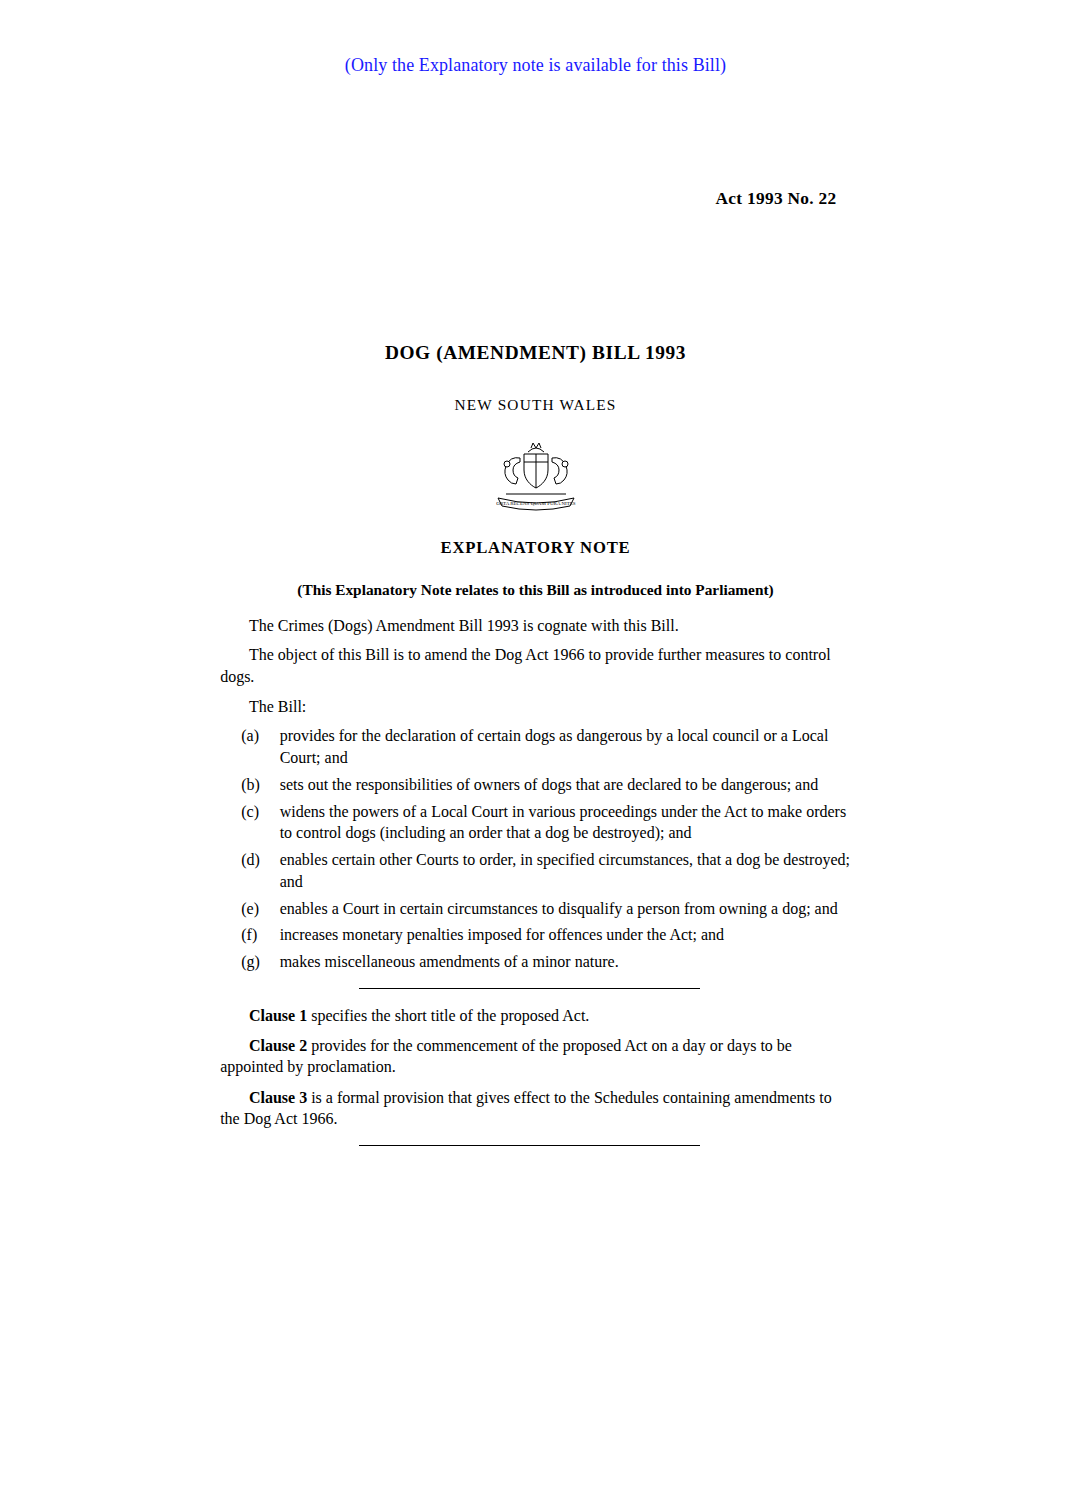(Only the Explanatory note is available for this Bill)
Act 1993 No. 22
DOG (AMENDMENT) BILL 1993
NEW SOUTH WALES
ORTA RECENS QUAM PURA NITES
EXPLANATORY NOTE
(This Explanatory Note relates to this Bill as introduced into Parliament)
The Crimes (Dogs) Amendment Bill 1993 is cognate with this Bill.
The object of this Bill is to amend the Dog Act 1966 to provide further measures to control dogs.
The Bill:
(a) provides for the declaration of certain dogs as dangerous by a local council or a Local Court; and
(b) sets out the responsibilities of owners of dogs that are declared to be dangerous; and
(c) widens the powers of a Local Court in various proceedings under the Act to make orders to control dogs (including an order that a dog be destroyed); and
(d) enables certain other Courts to order, in specified circumstances, that a dog be destroyed; and
(e) enables a Court in certain circumstances to disqualify a person from owning a dog; and
(f) increases monetary penalties imposed for offences under the Act; and
(g) makes miscellaneous amendments of a minor nature.
Clause 1 specifies the short title of the proposed Act.
Clause 2 provides for the commencement of the proposed Act on a day or days to be appointed by proclamation.
Clause 3 is a formal provision that gives effect to the Schedules containing amendments to the Dog Act 1966.